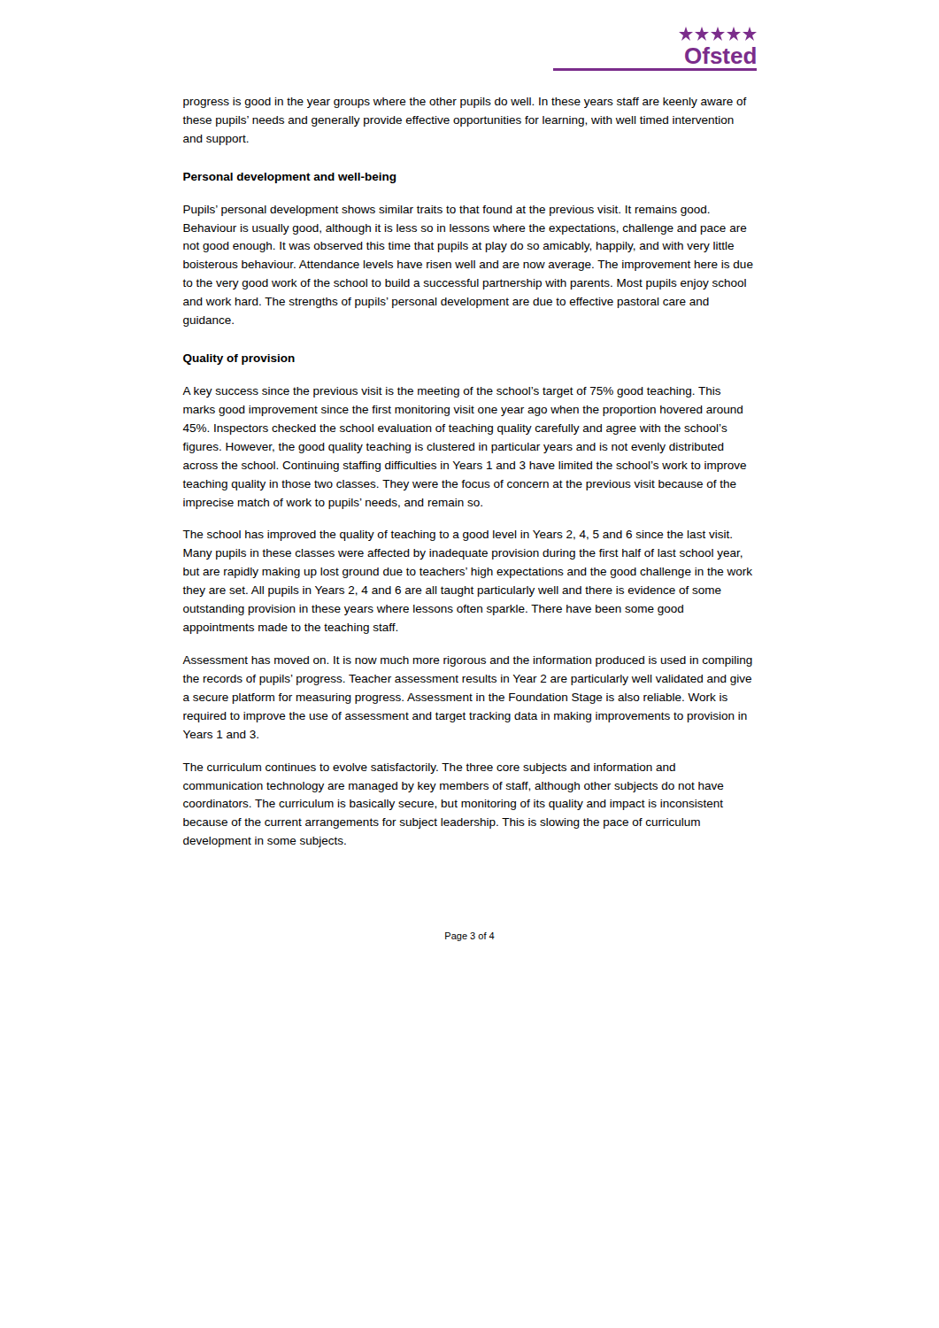Ofsted
progress is good in the year groups where the other pupils do well. In these years staff are keenly aware of these pupils’ needs and generally provide effective opportunities for learning, with well timed intervention and support.
Personal development and well-being
Pupils’ personal development shows similar traits to that found at the previous visit. It remains good. Behaviour is usually good, although it is less so in lessons where the expectations, challenge and pace are not good enough. It was observed this time that pupils at play do so amicably, happily, and with very little boisterous behaviour. Attendance levels have risen well and are now average. The improvement here is due to the very good work of the school to build a successful partnership with parents. Most pupils enjoy school and work hard. The strengths of pupils’ personal development are due to effective pastoral care and guidance.
Quality of provision
A key success since the previous visit is the meeting of the school’s target of 75% good teaching. This marks good improvement since the first monitoring visit one year ago when the proportion hovered around 45%. Inspectors checked the school evaluation of teaching quality carefully and agree with the school’s figures. However, the good quality teaching is clustered in particular years and is not evenly distributed across the school. Continuing staffing difficulties in Years 1 and 3 have limited the school’s work to improve teaching quality in those two classes. They were the focus of concern at the previous visit because of the imprecise match of work to pupils’ needs, and remain so.
The school has improved the quality of teaching to a good level in Years 2, 4, 5 and 6 since the last visit. Many pupils in these classes were affected by inadequate provision during the first half of last school year, but are rapidly making up lost ground due to teachers’ high expectations and the good challenge in the work they are set. All pupils in Years 2, 4 and 6 are all taught particularly well and there is evidence of some outstanding provision in these years where lessons often sparkle. There have been some good appointments made to the teaching staff.
Assessment has moved on. It is now much more rigorous and the information produced is used in compiling the records of pupils’ progress. Teacher assessment results in Year 2 are particularly well validated and give a secure platform for measuring progress. Assessment in the Foundation Stage is also reliable. Work is required to improve the use of assessment and target tracking data in making improvements to provision in Years 1 and 3.
The curriculum continues to evolve satisfactorily. The three core subjects and information and communication technology are managed by key members of staff, although other subjects do not have coordinators. The curriculum is basically secure, but monitoring of its quality and impact is inconsistent because of the current arrangements for subject leadership. This is slowing the pace of curriculum development in some subjects.
Page 3 of 4